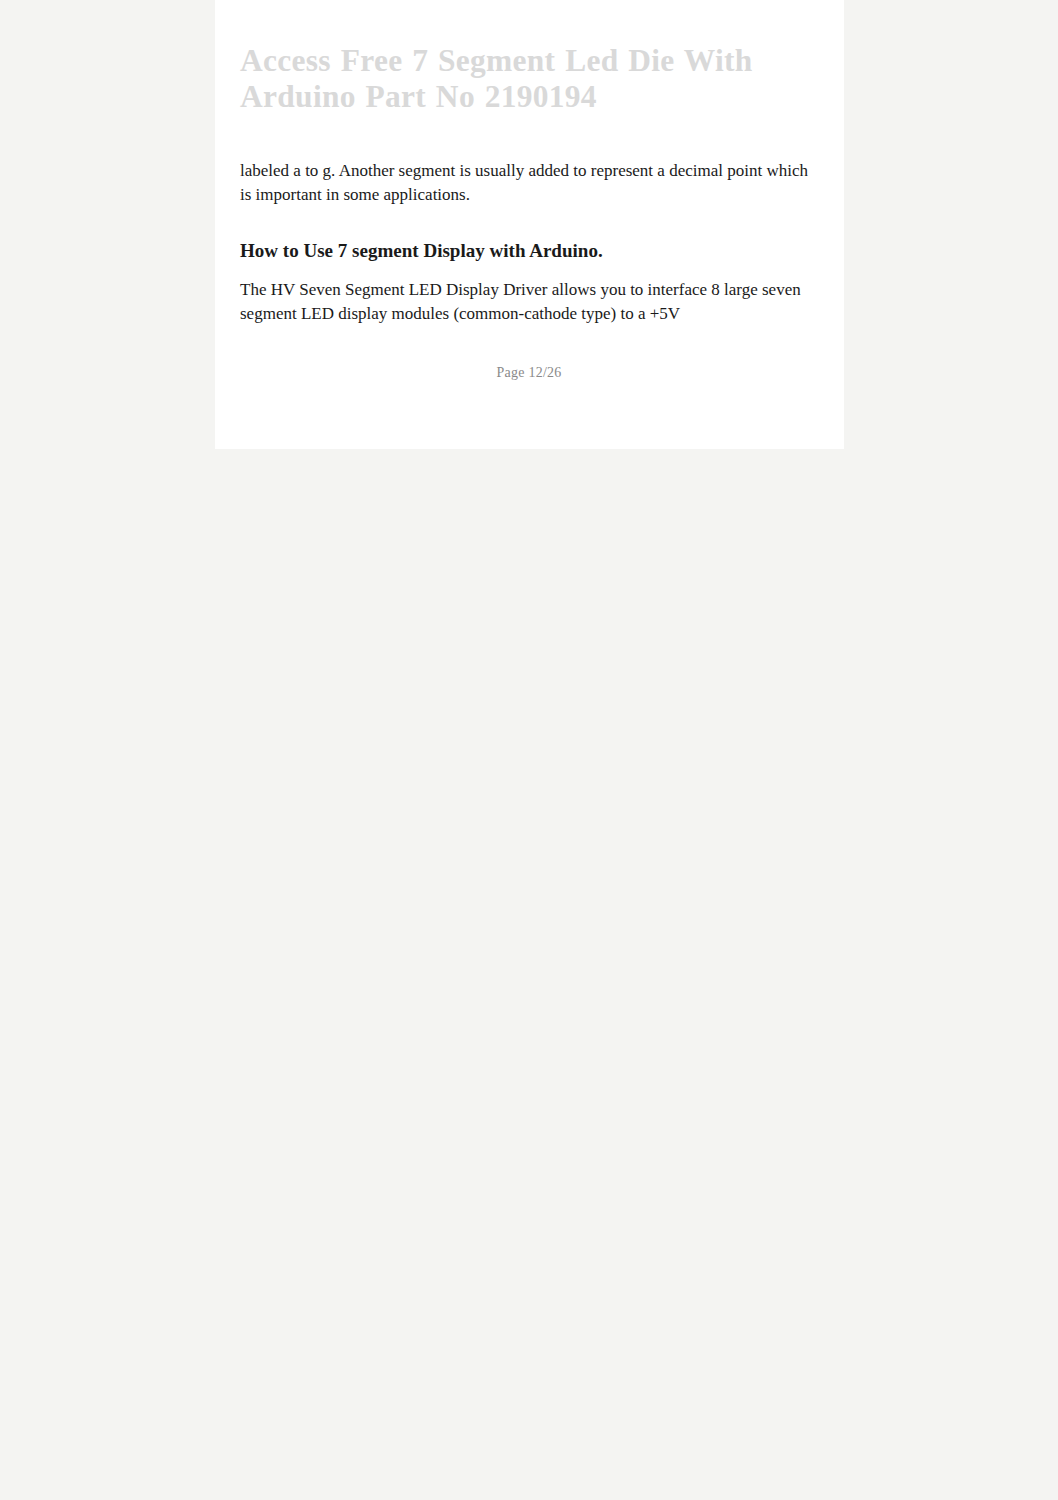Access Free 7 Segment Led Die With Arduino Part No 2190194
labeled a to g. Another segment is usually added to represent a decimal point which is important in some applications.
How to Use 7 segment Display with Arduino.
The HV Seven Segment LED Display Driver allows you to interface 8 large seven segment LED display modules (common-cathode type) to a +5V
Page 12/26